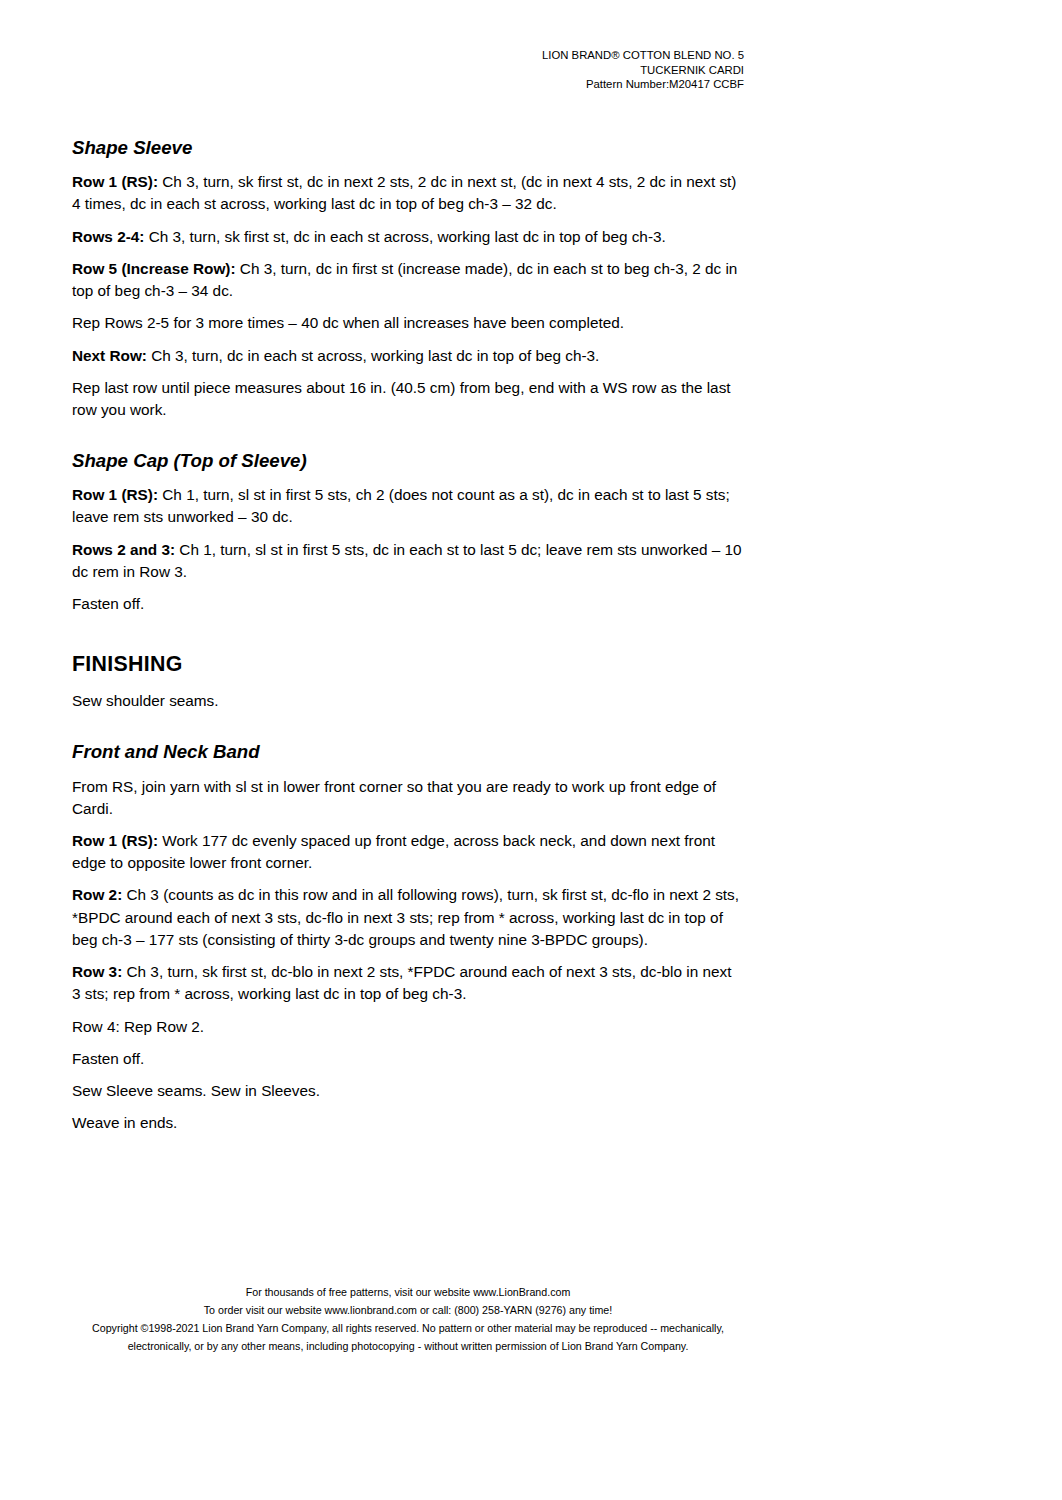LION BRAND® COTTON BLEND NO. 5
TUCKERNIK CARDI
Pattern Number:M20417 CCBF
Shape Sleeve
Row 1 (RS): Ch 3, turn, sk first st, dc in next 2 sts, 2 dc in next st, (dc in next 4 sts, 2 dc in next st) 4 times, dc in each st across, working last dc in top of beg ch-3 – 32 dc.
Rows 2-4: Ch 3, turn, sk first st, dc in each st across, working last dc in top of beg ch-3.
Row 5 (Increase Row): Ch 3, turn, dc in first st (increase made), dc in each st to beg ch-3, 2 dc in top of beg ch-3 – 34 dc.
Rep Rows 2-5 for 3 more times – 40 dc when all increases have been completed.
Next Row: Ch 3, turn, dc in each st across, working last dc in top of beg ch-3.
Rep last row until piece measures about 16 in. (40.5 cm) from beg, end with a WS row as the last row you work.
Shape Cap (Top of Sleeve)
Row 1 (RS): Ch 1, turn, sl st in first 5 sts, ch 2 (does not count as a st), dc in each st to last 5 sts; leave rem sts unworked – 30 dc.
Rows 2 and 3: Ch 1, turn, sl st in first 5 sts, dc in each st to last 5 dc; leave rem sts unworked – 10 dc rem in Row 3.
Fasten off.
FINISHING
Sew shoulder seams.
Front and Neck Band
From RS, join yarn with sl st in lower front corner so that you are ready to work up front edge of Cardi.
Row 1 (RS): Work 177 dc evenly spaced up front edge, across back neck, and down next front edge to opposite lower front corner.
Row 2: Ch 3 (counts as dc in this row and in all following rows), turn, sk first st, dc-flo in next 2 sts, *BPDC around each of next 3 sts, dc-flo in next 3 sts; rep from * across, working last dc in top of beg ch-3 – 177 sts (consisting of thirty 3-dc groups and twenty nine 3-BPDC groups).
Row 3: Ch 3, turn, sk first st, dc-blo in next 2 sts, *FPDC around each of next 3 sts, dc-blo in next 3 sts; rep from * across, working last dc in top of beg ch-3.
Row 4: Rep Row 2.
Fasten off.
Sew Sleeve seams. Sew in Sleeves.
Weave in ends.
For thousands of free patterns, visit our website www.LionBrand.com
To order visit our website www.lionbrand.com or call: (800) 258-YARN (9276) any time!
Copyright ©1998-2021 Lion Brand Yarn Company, all rights reserved. No pattern or other material may be reproduced -- mechanically,
electronically, or by any other means, including photocopying - without written permission of Lion Brand Yarn Company.